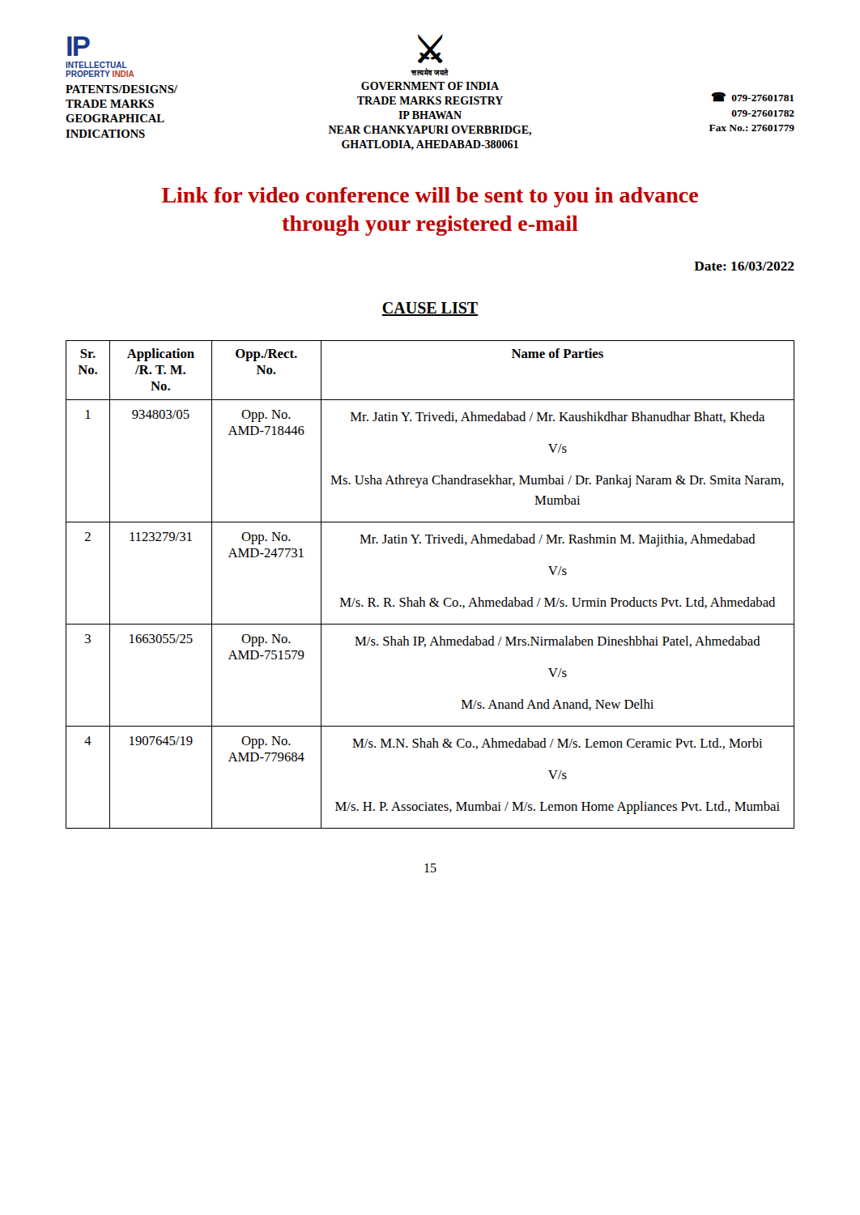IP
INTELLECTUAL
PROPERTY INDIA
PATENTS/DESIGNS/
TRADE MARKS
GEOGRAPHICAL
INDICATIONS
⚔
सत्यमेव जयते
GOVERNMENT OF INDIA
TRADE MARKS REGISTRY
IP BHAWAN
NEAR CHANKYAPURI OVERBRIDGE,
GHATLODIA, AHEDABAD-380061
☎079-27601781
079-27601782
Fax No.: 27601779
Link for video conference will be sent to you in advance
through your registered e-mail
Date: 16/03/2022
CAUSE LIST
| Sr. No. | Application /R. T. M. No. | Opp./Rect. No. | Name of Parties |
| --- | --- | --- | --- |
| 1 | 934803/05 | Opp. No. AMD-718446 | Mr. Jatin Y. Trivedi, Ahmedabad / Mr. Kaushikdhar Bhanudhar Bhatt, Kheda V/s Ms. Usha Athreya Chandrasekhar, Mumbai / Dr. Pankaj Naram & Dr. Smita Naram, Mumbai |
| 2 | 1123279/31 | Opp. No. AMD-247731 | Mr. Jatin Y. Trivedi, Ahmedabad / Mr. Rashmin M. Majithia, Ahmedabad V/s M/s. R. R. Shah & Co., Ahmedabad / M/s. Urmin Products Pvt. Ltd, Ahmedabad |
| 3 | 1663055/25 | Opp. No. AMD-751579 | M/s. Shah IP, Ahmedabad / Mrs.Nirmalaben Dineshbhai Patel, Ahmedabad V/s M/s. Anand And Anand, New Delhi |
| 4 | 1907645/19 | Opp. No. AMD-779684 | M/s. M.N. Shah & Co., Ahmedabad / M/s. Lemon Ceramic Pvt. Ltd., Morbi V/s M/s. H. P. Associates, Mumbai / M/s. Lemon Home Appliances Pvt. Ltd., Mumbai |
15